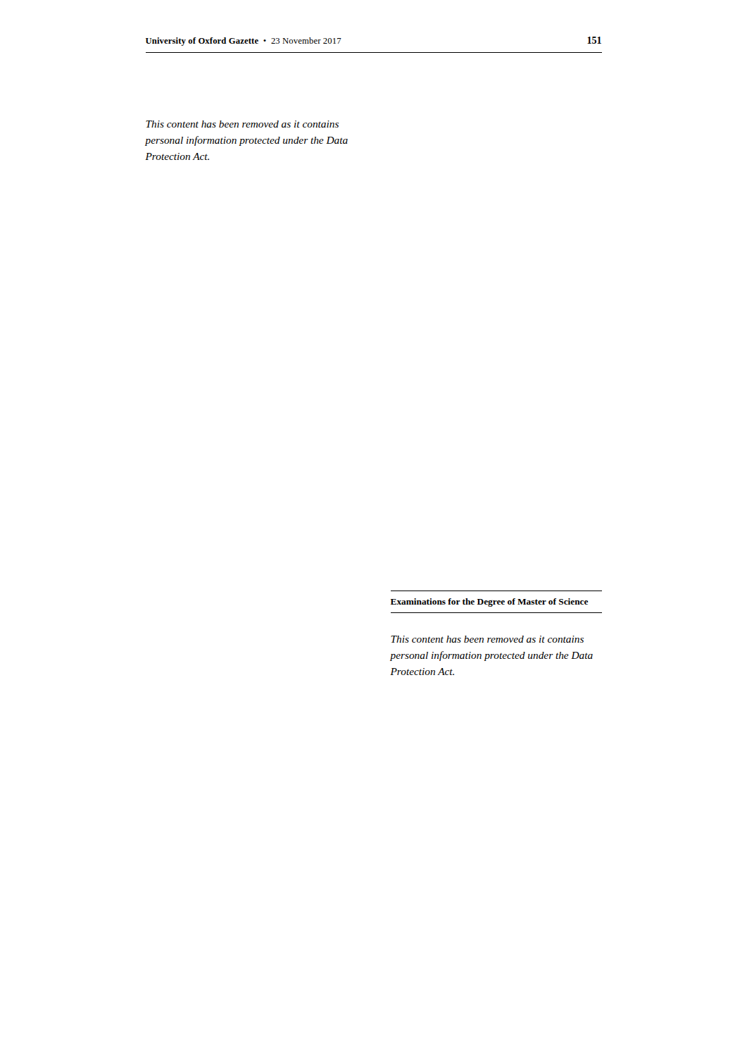University of Oxford Gazette • 23 November 2017
151
This content has been removed as it contains personal information protected under the Data Protection Act.
Examinations for the Degree of Master of Science
This content has been removed as it contains personal information protected under the Data Protection Act.